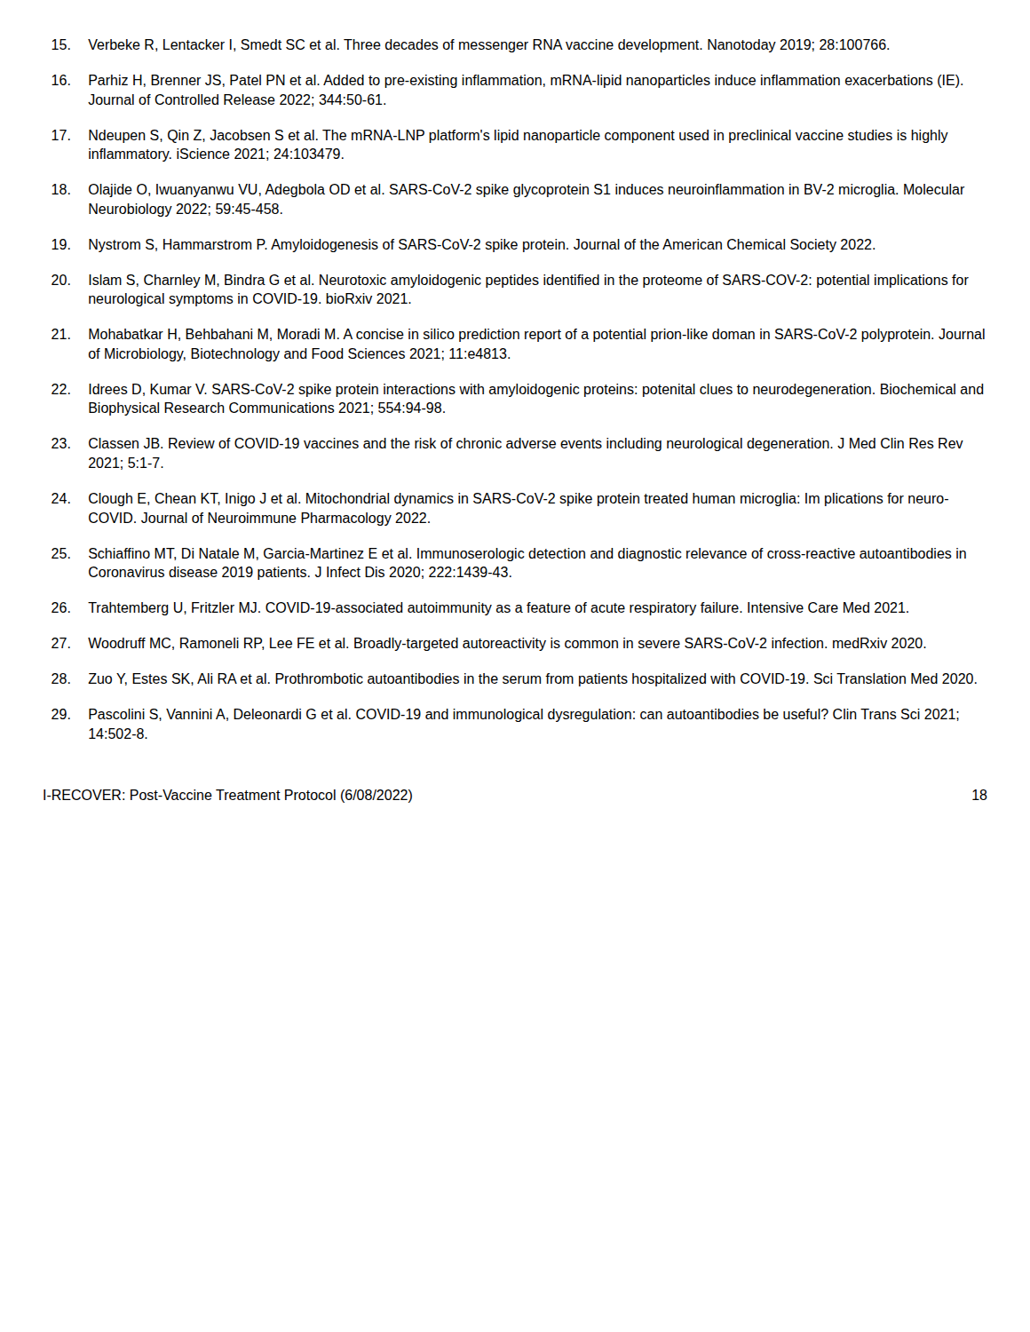Verbeke R, Lentacker I, Smedt SC et al. Three decades of messenger RNA vaccine development. Nanotoday 2019; 28:100766.
Parhiz H, Brenner JS, Patel PN et al. Added to pre-existing inflammation, mRNA-lipid nanoparticles induce inflammation exacerbations (IE). Journal of Controlled Release 2022; 344:50-61.
Ndeupen S, Qin Z, Jacobsen S et al. The mRNA-LNP platform's lipid nanoparticle component used in preclinical vaccine studies is highly inflammatory. iScience 2021; 24:103479.
Olajide O, Iwuanyanwu VU, Adegbola OD et al. SARS-CoV-2 spike glycoprotein S1 induces neuroinflammation in BV-2 microglia. Molecular Neurobiology 2022; 59:45-458.
Nystrom S, Hammarstrom P. Amyloidogenesis of SARS-CoV-2 spike protein. Journal of the American Chemical Society 2022.
Islam S, Charnley M, Bindra G et al. Neurotoxic amyloidogenic peptides identified in the proteome of SARS-COV-2: potential implications for neurological symptoms in COVID-19. bioRxiv 2021.
Mohabatkar H, Behbahani M, Moradi M. A concise in silico prediction report of a potential prion-like doman in SARS-CoV-2 polyprotein. Journal of Microbiology, Biotechnology and Food Sciences 2021; 11:e4813.
Idrees D, Kumar V. SARS-CoV-2 spike protein interactions with amyloidogenic proteins: potenital clues to neurodegeneration. Biochemical and Biophysical Research Communications 2021; 554:94-98.
Classen JB. Review of COVID-19 vaccines and the risk of chronic adverse events including neurological degeneration. J Med Clin Res Rev 2021; 5:1-7.
Clough E, Chean KT, Inigo J et al. Mitochondrial dynamics in SARS-CoV-2 spike protein treated human microglia: Im plications for neuro-COVID. Journal of Neuroimmune Pharmacology 2022.
Schiaffino MT, Di Natale M, Garcia-Martinez E et al. Immunoserologic detection and diagnostic relevance of cross-reactive autoantibodies in Coronavirus disease 2019 patients. J Infect Dis 2020; 222:1439-43.
Trahtemberg U, Fritzler MJ. COVID-19-associated autoimmunity as a feature of acute respiratory failure. Intensive Care Med 2021.
Woodruff MC, Ramoneli RP, Lee FE et al. Broadly-targeted autoreactivity is common in severe SARS-CoV-2 infection. medRxiv 2020.
Zuo Y, Estes SK, Ali RA et al. Prothrombotic autoantibodies in the serum from patients hospitalized with COVID-19. Sci Translation Med 2020.
Pascolini S, Vannini A, Deleonardi G et al. COVID-19 and immunological dysregulation: can autoantibodies be useful? Clin Trans Sci 2021; 14:502-8.
I-RECOVER: Post-Vaccine Treatment Protocol (6/08/2022) 18